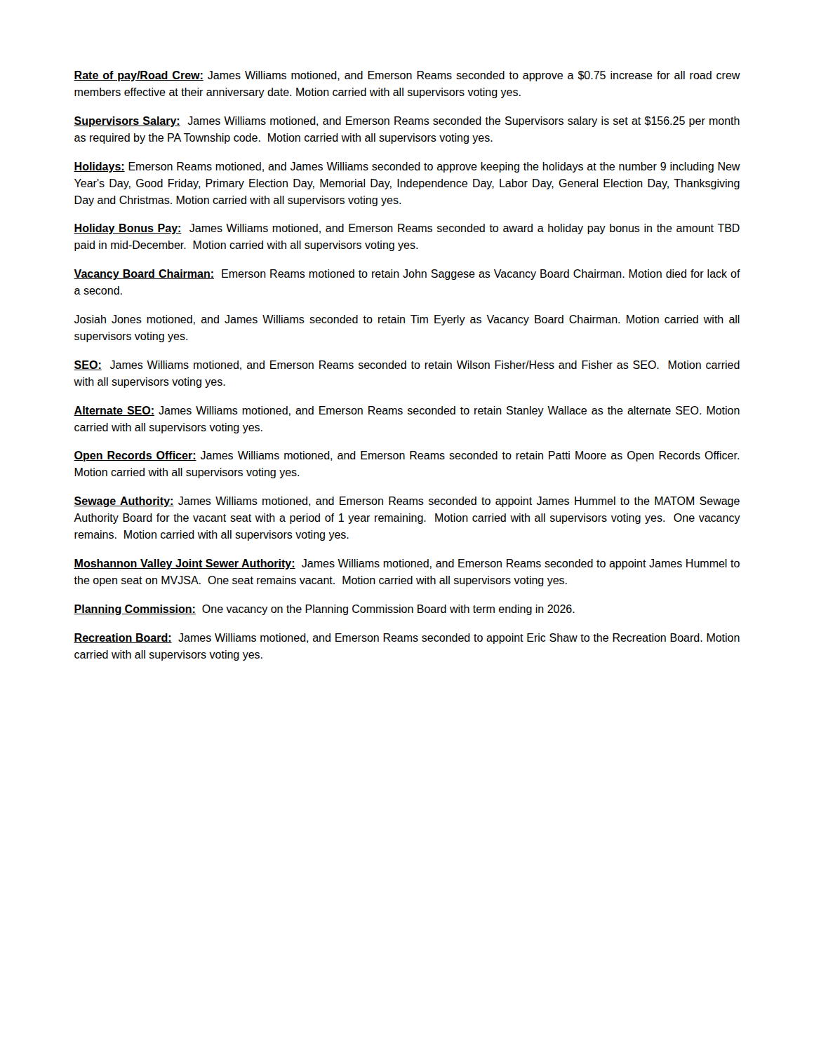Rate of pay/Road Crew: James Williams motioned, and Emerson Reams seconded to approve a $0.75 increase for all road crew members effective at their anniversary date. Motion carried with all supervisors voting yes.
Supervisors Salary: James Williams motioned, and Emerson Reams seconded the Supervisors salary is set at $156.25 per month as required by the PA Township code. Motion carried with all supervisors voting yes.
Holidays: Emerson Reams motioned, and James Williams seconded to approve keeping the holidays at the number 9 including New Year's Day, Good Friday, Primary Election Day, Memorial Day, Independence Day, Labor Day, General Election Day, Thanksgiving Day and Christmas. Motion carried with all supervisors voting yes.
Holiday Bonus Pay: James Williams motioned, and Emerson Reams seconded to award a holiday pay bonus in the amount TBD paid in mid-December. Motion carried with all supervisors voting yes.
Vacancy Board Chairman: Emerson Reams motioned to retain John Saggese as Vacancy Board Chairman. Motion died for lack of a second.
Josiah Jones motioned, and James Williams seconded to retain Tim Eyerly as Vacancy Board Chairman. Motion carried with all supervisors voting yes.
SEO: James Williams motioned, and Emerson Reams seconded to retain Wilson Fisher/Hess and Fisher as SEO. Motion carried with all supervisors voting yes.
Alternate SEO: James Williams motioned, and Emerson Reams seconded to retain Stanley Wallace as the alternate SEO. Motion carried with all supervisors voting yes.
Open Records Officer: James Williams motioned, and Emerson Reams seconded to retain Patti Moore as Open Records Officer. Motion carried with all supervisors voting yes.
Sewage Authority: James Williams motioned, and Emerson Reams seconded to appoint James Hummel to the MATOM Sewage Authority Board for the vacant seat with a period of 1 year remaining. Motion carried with all supervisors voting yes. One vacancy remains. Motion carried with all supervisors voting yes.
Moshannon Valley Joint Sewer Authority: James Williams motioned, and Emerson Reams seconded to appoint James Hummel to the open seat on MVJSA. One seat remains vacant. Motion carried with all supervisors voting yes.
Planning Commission: One vacancy on the Planning Commission Board with term ending in 2026.
Recreation Board: James Williams motioned, and Emerson Reams seconded to appoint Eric Shaw to the Recreation Board. Motion carried with all supervisors voting yes.